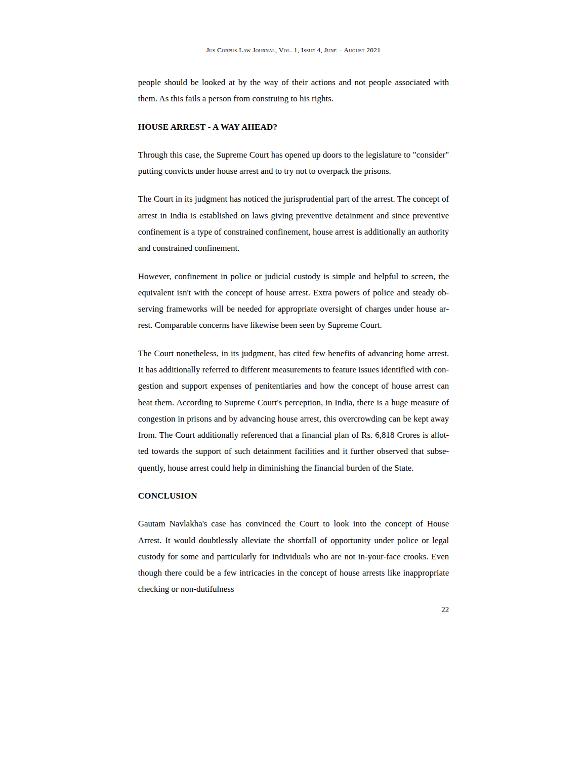Jus Corpus Law Journal, Vol. 1, Issue 4, June – August 2021
people should be looked at by the way of their actions and not people associated with them. As this fails a person from construing to his rights.
HOUSE ARREST - A WAY AHEAD?
Through this case, the Supreme Court has opened up doors to the legislature to "consider" putting convicts under house arrest and to try not to overpack the prisons.
The Court in its judgment has noticed the jurisprudential part of the arrest. The concept of arrest in India is established on laws giving preventive detainment and since preventive confinement is a type of constrained confinement, house arrest is additionally an authority and constrained confinement.
However, confinement in police or judicial custody is simple and helpful to screen, the equivalent isn't with the concept of house arrest. Extra powers of police and steady observing frameworks will be needed for appropriate oversight of charges under house arrest. Comparable concerns have likewise been seen by Supreme Court.
The Court nonetheless, in its judgment, has cited few benefits of advancing home arrest. It has additionally referred to different measurements to feature issues identified with congestion and support expenses of penitentiaries and how the concept of house arrest can beat them. According to Supreme Court's perception, in India, there is a huge measure of congestion in prisons and by advancing house arrest, this overcrowding can be kept away from. The Court additionally referenced that a financial plan of Rs. 6,818 Crores is allotted towards the support of such detainment facilities and it further observed that subsequently, house arrest could help in diminishing the financial burden of the State.
CONCLUSION
Gautam Navlakha's case has convinced the Court to look into the concept of House Arrest. It would doubtlessly alleviate the shortfall of opportunity under police or legal custody for some and particularly for individuals who are not in-your-face crooks. Even though there could be a few intricacies in the concept of house arrests like inappropriate checking or non-dutifulness
22